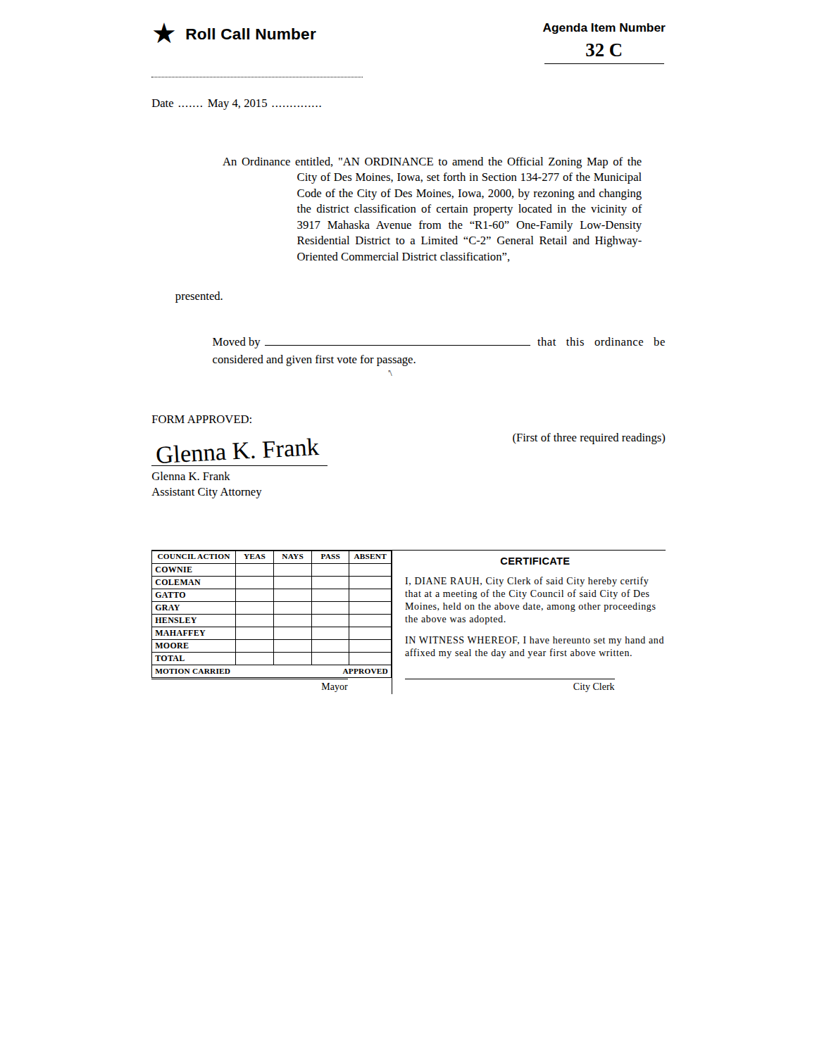★
Roll Call Number
Agenda Item Number
32 C
Date ....... May 4, 2015 ..............
An Ordinance entitled, "AN ORDINANCE to amend the Official Zoning Map of the City of Des Moines, Iowa, set forth in Section 134-277 of the Municipal Code of the City of Des Moines, Iowa, 2000, by rezoning and changing the district classification of certain property located in the vicinity of 3917 Mahaska Avenue from the “R1-60” One-Family Low-Density Residential District to a Limited “C-2” General Retail and Highway-Oriented Commercial District classification”,
presented.
Moved by that this ordinance be
considered and given first vote for passage.
'\
FORM APPROVED:
Glenna K. Frank
Glenna K. Frank
Assistant City Attorney
(First of three required readings)
| COUNCIL ACTION | YEAS | NAYS | PASS | ABSENT |
| --- | --- | --- | --- | --- |
| COWNIE | | | | |
| COLEMAN | | | | |
| GATTO | | | | |
| GRAY | | | | |
| HENSLEY | | | | |
| MAHAFFEY | | | | |
| MOORE | | | | |
| TOTAL | | | | |
MOTION CARRIED
APPROVED
CERTIFICATE
I, DIANE RAUH, City Clerk of said City hereby certify that at a meeting of the City Council of said City of Des Moines, held on the above date, among other proceedings the above was adopted.
IN WITNESS WHEREOF, I have hereunto set my hand and affixed my seal the day and year first above written.
Mayor
City Clerk